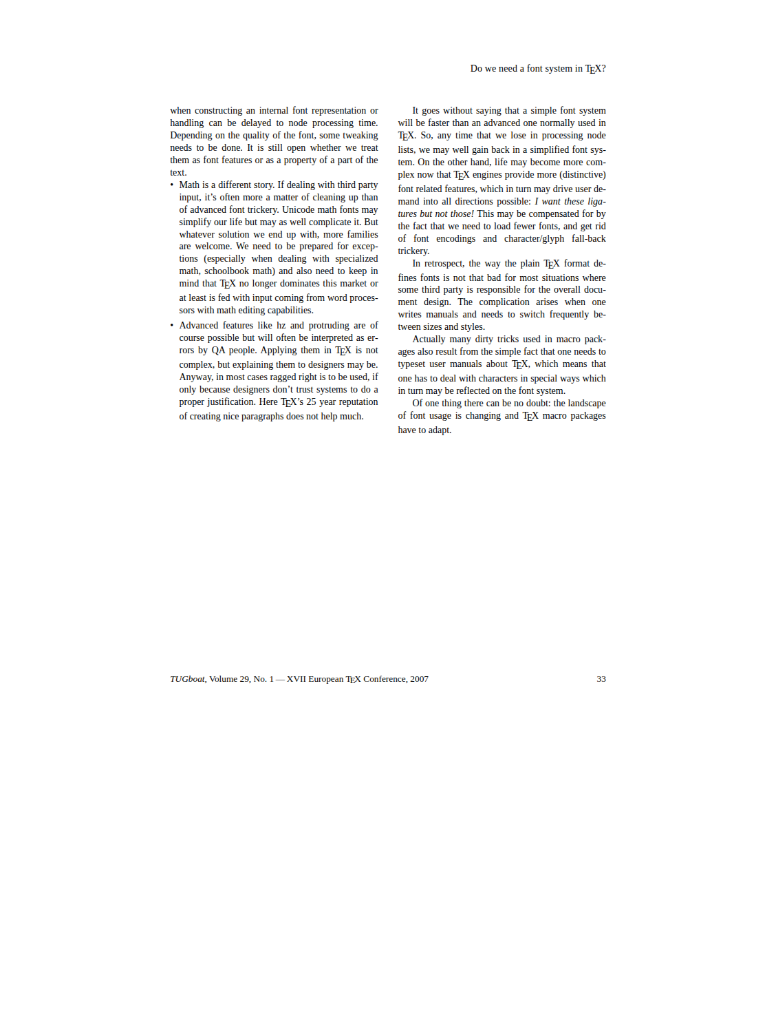Do we need a font system in TEX?
when constructing an internal font representation or handling can be delayed to node processing time. Depending on the quality of the font, some tweaking needs to be done. It is still open whether we treat them as font features or as a property of a part of the text.
Math is a different story. If dealing with third party input, it’s often more a matter of cleaning up than of advanced font trickery. Unicode math fonts may simplify our life but may as well complicate it. But whatever solution we end up with, more families are welcome. We need to be prepared for exceptions (especially when dealing with specialized math, schoolbook math) and also need to keep in mind that TEX no longer dominates this market or at least is fed with input coming from word processors with math editing capabilities.
Advanced features like hz and protruding are of course possible but will often be interpreted as errors by QA people. Applying them in TEX is not complex, but explaining them to designers may be. Anyway, in most cases ragged right is to be used, if only because designers don’t trust systems to do a proper justification. Here TEX’s 25 year reputation of creating nice paragraphs does not help much.
It goes without saying that a simple font system will be faster than an advanced one normally used in TEX. So, any time that we lose in processing node lists, we may well gain back in a simplified font system. On the other hand, life may become more complex now that TEX engines provide more (distinctive) font related features, which in turn may drive user demand into all directions possible: I want these ligatures but not those! This may be compensated for by the fact that we need to load fewer fonts, and get rid of font encodings and character/glyph fall-back trickery.
In retrospect, the way the plain TEX format defines fonts is not that bad for most situations where some third party is responsible for the overall document design. The complication arises when one writes manuals and needs to switch frequently between sizes and styles.
Actually many dirty tricks used in macro packages also result from the simple fact that one needs to typeset user manuals about TEX, which means that one has to deal with characters in special ways which in turn may be reflected on the font system.
Of one thing there can be no doubt: the landscape of font usage is changing and TEX macro packages have to adapt.
TUGboat, Volume 29, No. 1 — XVII European TEX Conference, 2007
33